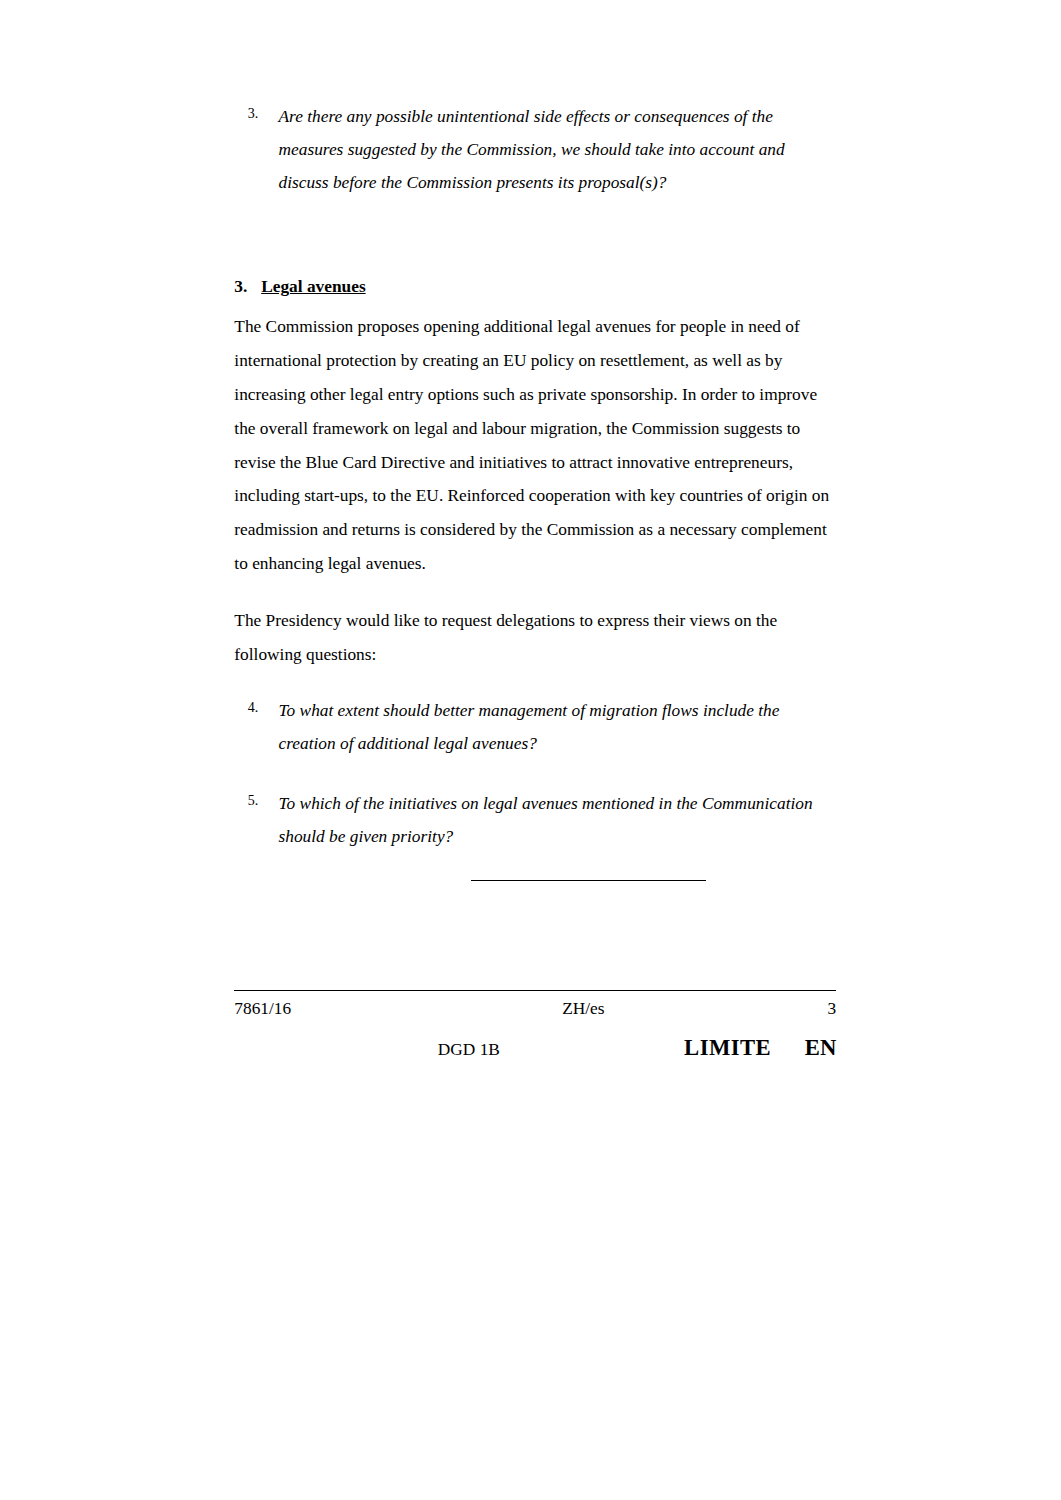3. Are there any possible unintentional side effects or consequences of the measures suggested by the Commission, we should take into account and discuss before the Commission presents its proposal(s)?
3. Legal avenues
The Commission proposes opening additional legal avenues for people in need of international protection by creating an EU policy on resettlement, as well as by increasing other legal entry options such as private sponsorship. In order to improve the overall framework on legal and labour migration, the Commission suggests to revise the Blue Card Directive and initiatives to attract innovative entrepreneurs, including start-ups, to the EU. Reinforced cooperation with key countries of origin on readmission and returns is considered by the Commission as a necessary complement to enhancing legal avenues.
The Presidency would like to request delegations to express their views on the following questions:
4. To what extent should better management of migration flows include the creation of additional legal avenues?
5. To which of the initiatives on legal avenues mentioned in the Communication should be given priority?
7861/16
ZH/es
3
DGD 1B
LIMITE
EN